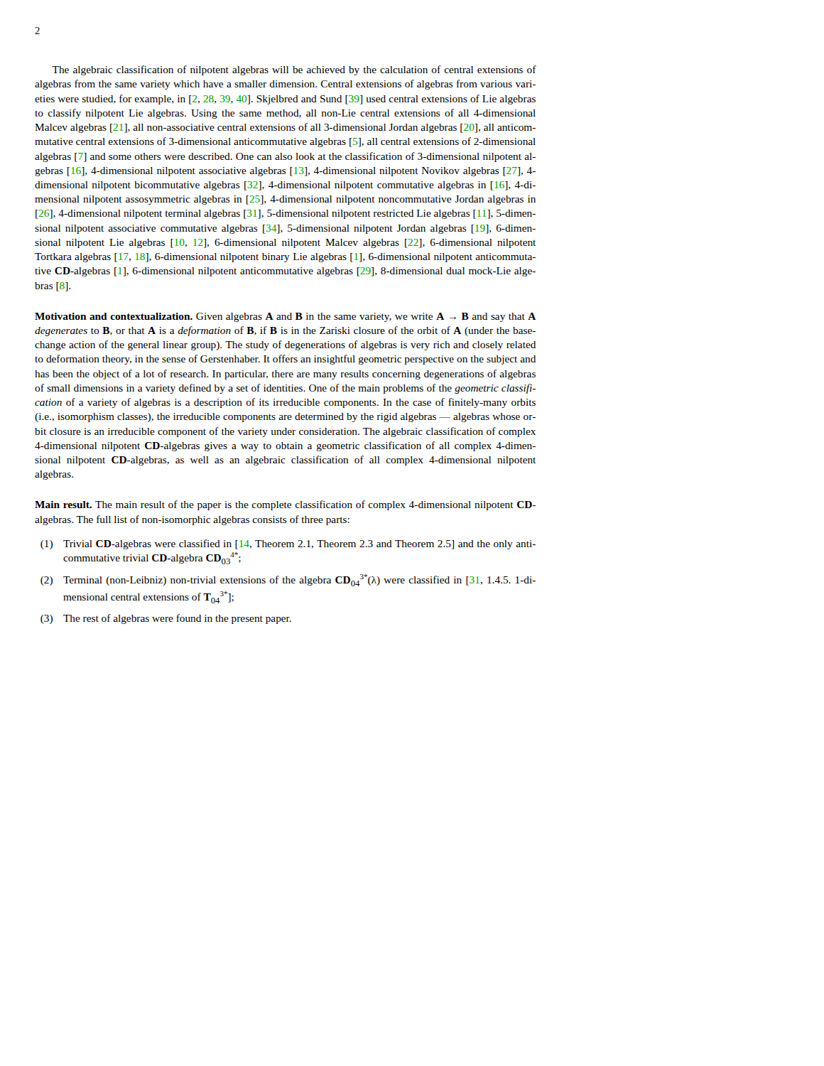2
The algebraic classification of nilpotent algebras will be achieved by the calculation of central extensions of algebras from the same variety which have a smaller dimension. Central extensions of algebras from various varieties were studied, for example, in [2, 28, 39, 40]. Skjelbred and Sund [39] used central extensions of Lie algebras to classify nilpotent Lie algebras. Using the same method, all non-Lie central extensions of all 4-dimensional Malcev algebras [21], all non-associative central extensions of all 3-dimensional Jordan algebras [20], all anticommutative central extensions of 3-dimensional anticommutative algebras [5], all central extensions of 2-dimensional algebras [7] and some others were described. One can also look at the classification of 3-dimensional nilpotent algebras [16], 4-dimensional nilpotent associative algebras [13], 4-dimensional nilpotent Novikov algebras [27], 4-dimensional nilpotent bicommutative algebras [32], 4-dimensional nilpotent commutative algebras in [16], 4-dimensional nilpotent assosymmetric algebras in [25], 4-dimensional nilpotent noncommutative Jordan algebras in [26], 4-dimensional nilpotent terminal algebras [31], 5-dimensional nilpotent restricted Lie algebras [11], 5-dimensional nilpotent associative commutative algebras [34], 5-dimensional nilpotent Jordan algebras [19], 6-dimensional nilpotent Lie algebras [10, 12], 6-dimensional nilpotent Malcev algebras [22], 6-dimensional nilpotent Tortkara algebras [17, 18], 6-dimensional nilpotent binary Lie algebras [1], 6-dimensional nilpotent anticommutative CD-algebras [1], 6-dimensional nilpotent anticommutative algebras [29], 8-dimensional dual mock-Lie algebras [8].
Motivation and contextualization. Given algebras A and B in the same variety, we write A → B and say that A degenerates to B, or that A is a deformation of B, if B is in the Zariski closure of the orbit of A (under the base-change action of the general linear group). The study of degenerations of algebras is very rich and closely related to deformation theory, in the sense of Gerstenhaber. It offers an insightful geometric perspective on the subject and has been the object of a lot of research. In particular, there are many results concerning degenerations of algebras of small dimensions in a variety defined by a set of identities. One of the main problems of the geometric classification of a variety of algebras is a description of its irreducible components. In the case of finitely-many orbits (i.e., isomorphism classes), the irreducible components are determined by the rigid algebras — algebras whose orbit closure is an irreducible component of the variety under consideration. The algebraic classification of complex 4-dimensional nilpotent CD-algebras gives a way to obtain a geometric classification of all complex 4-dimensional nilpotent CD-algebras, as well as an algebraic classification of all complex 4-dimensional nilpotent algebras.
Main result. The main result of the paper is the complete classification of complex 4-dimensional nilpotent CD-algebras. The full list of non-isomorphic algebras consists of three parts:
Trivial CD-algebras were classified in [14, Theorem 2.1, Theorem 2.3 and Theorem 2.5] and the only anticommutative trivial CD-algebra CD034*;
Terminal (non-Leibniz) non-trivial extensions of the algebra CD043*(λ) were classified in [31, 1.4.5. 1-dimensional central extensions of T043*];
The rest of algebras were found in the present paper.